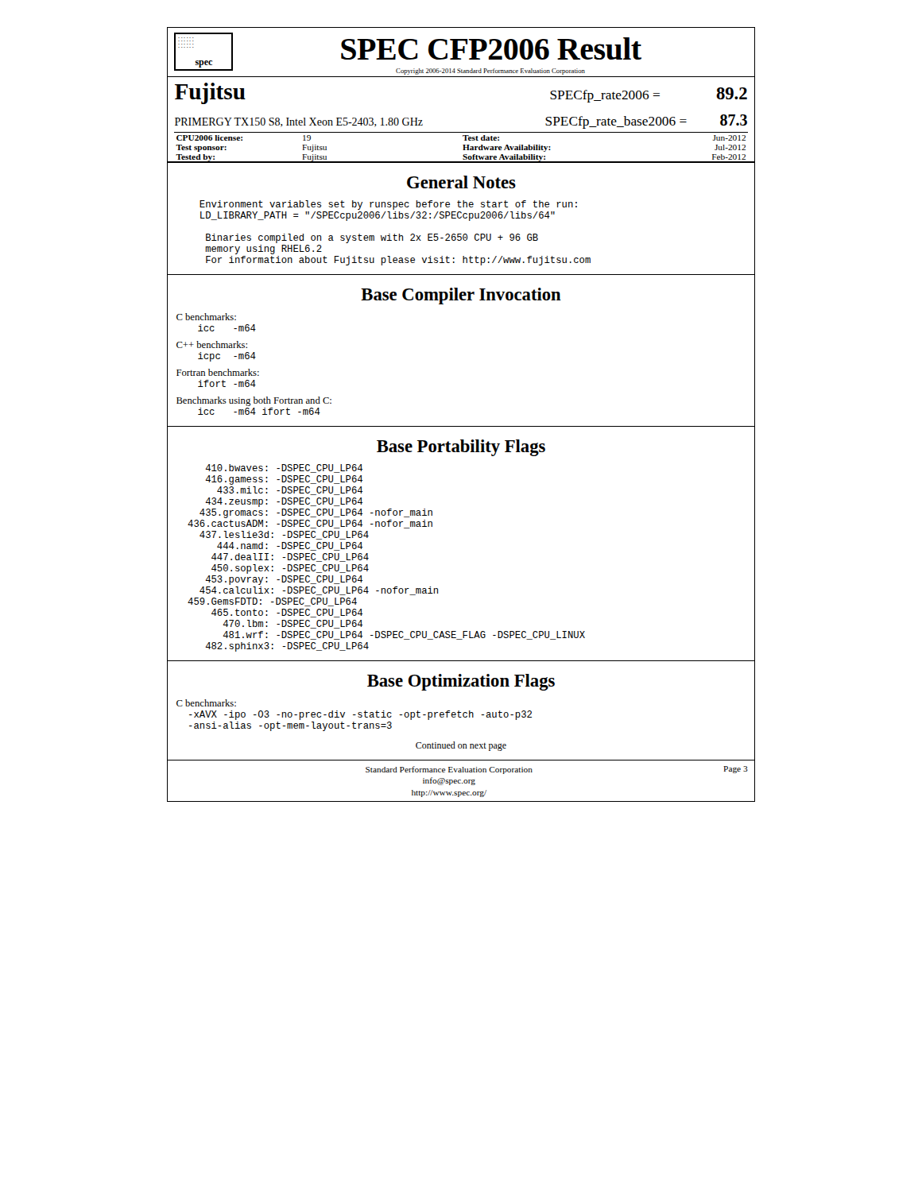∷∷∷
∷∷∷
spec
SPEC CFP2006 Result
Copyright 2006-2014 Standard Performance Evaluation Corporation
Fujitsu
SPECfp_rate2006 = 89.2
PRIMERGY TX150 S8, Intel Xeon E5-2403, 1.80 GHz
SPECfp_rate_base2006 = 87.3
| CPU2006 license: | 19 | Test date: | Jun-2012 |
| Test sponsor: | Fujitsu | Hardware Availability: | Jul-2012 |
| Tested by: | Fujitsu | Software Availability: | Feb-2012 |
General Notes
    Environment variables set by runspec before the start of the run:
    LD_LIBRARY_PATH = "/SPECcpu2006/libs/32:/SPECcpu2006/libs/64"

     Binaries compiled on a system with 2x E5-2650 CPU + 96 GB
     memory using RHEL6.2
     For information about Fujitsu please visit: http://www.fujitsu.com
Base Compiler Invocation
C benchmarks:
icc   -m64
C++ benchmarks:
icpc  -m64
Fortran benchmarks:
ifort -m64
Benchmarks using both Fortran and C:
icc   -m64 ifort -m64
Base Portability Flags
   410.bwaves: -DSPEC_CPU_LP64
   416.gamess: -DSPEC_CPU_LP64
     433.milc: -DSPEC_CPU_LP64
   434.zeusmp: -DSPEC_CPU_LP64
  435.gromacs: -DSPEC_CPU_LP64 -nofor_main
436.cactusADM: -DSPEC_CPU_LP64 -nofor_main
  437.leslie3d: -DSPEC_CPU_LP64
     444.namd: -DSPEC_CPU_LP64
    447.dealII: -DSPEC_CPU_LP64
    450.soplex: -DSPEC_CPU_LP64
   453.povray: -DSPEC_CPU_LP64
  454.calculix: -DSPEC_CPU_LP64 -nofor_main
459.GemsFDTD: -DSPEC_CPU_LP64
    465.tonto: -DSPEC_CPU_LP64
      470.lbm: -DSPEC_CPU_LP64
      481.wrf: -DSPEC_CPU_LP64 -DSPEC_CPU_CASE_FLAG -DSPEC_CPU_LINUX
   482.sphinx3: -DSPEC_CPU_LP64
Base Optimization Flags
C benchmarks:
-xAVX -ipo -O3 -no-prec-div -static -opt-prefetch -auto-p32
-ansi-alias -opt-mem-layout-trans=3
Continued on next page
Standard Performance Evaluation Corporation
info@spec.org
http://www.spec.org/
Page 3